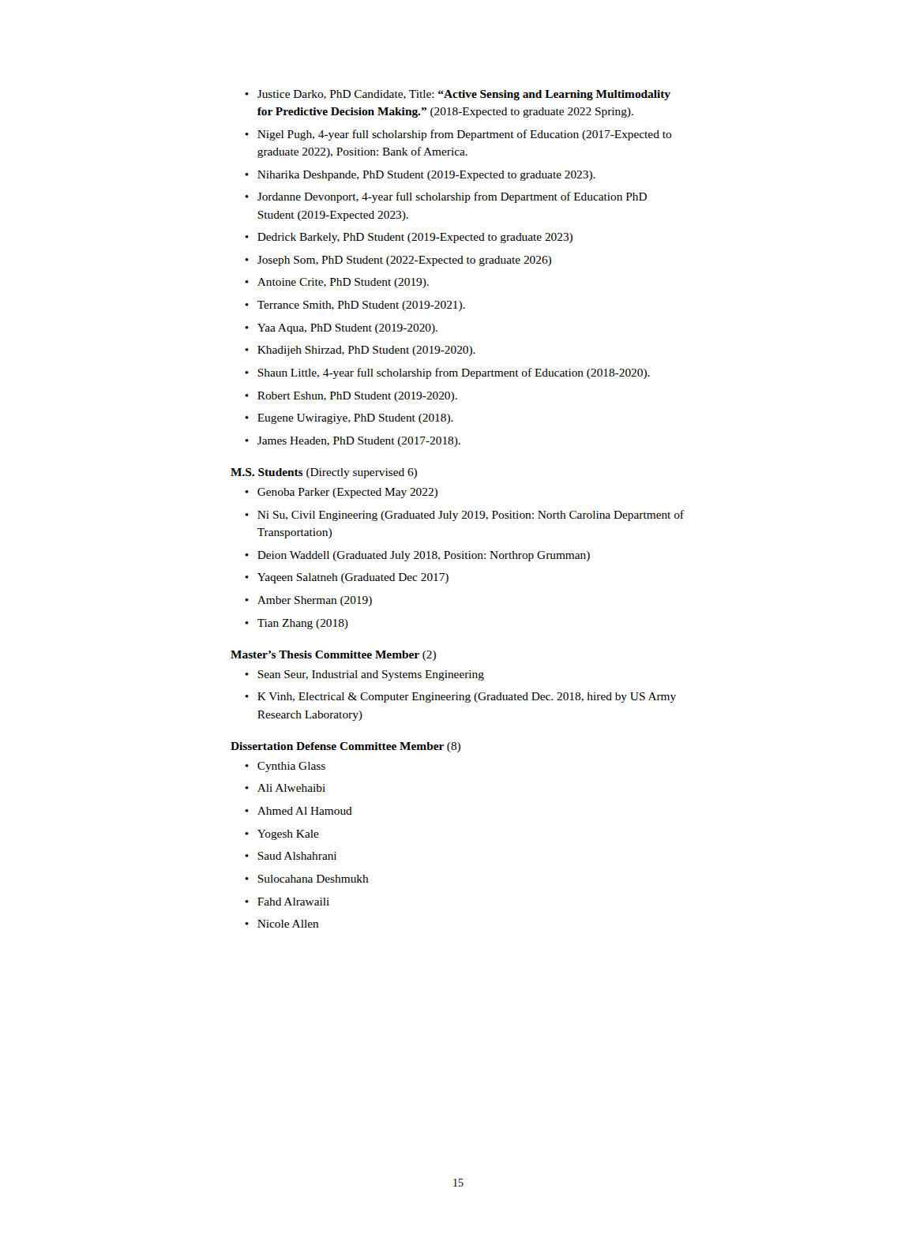Justice Darko, PhD Candidate, Title: “Active Sensing and Learning Multimodality for Predictive Decision Making.” (2018-Expected to graduate 2022 Spring).
Nigel Pugh, 4-year full scholarship from Department of Education (2017-Expected to graduate 2022), Position: Bank of America.
Niharika Deshpande, PhD Student (2019-Expected to graduate 2023).
Jordanne Devonport, 4-year full scholarship from Department of Education PhD Student (2019-Expected 2023).
Dedrick Barkely, PhD Student (2019-Expected to graduate 2023)
Joseph Som, PhD Student (2022-Expected to graduate 2026)
Antoine Crite, PhD Student (2019).
Terrance Smith, PhD Student (2019-2021).
Yaa Aqua, PhD Student (2019-2020).
Khadijeh Shirzad, PhD Student (2019-2020).
Shaun Little, 4-year full scholarship from Department of Education (2018-2020).
Robert Eshun, PhD Student (2019-2020).
Eugene Uwiragiye, PhD Student (2018).
James Headen, PhD Student (2017-2018).
M.S. Students (Directly supervised 6)
Genoba Parker (Expected May 2022)
Ni Su, Civil Engineering (Graduated July 2019, Position: North Carolina Department of Transportation)
Deion Waddell (Graduated July 2018, Position: Northrop Grumman)
Yaqeen Salatneh (Graduated Dec 2017)
Amber Sherman (2019)
Tian Zhang (2018)
Master’s Thesis Committee Member (2)
Sean Seur, Industrial and Systems Engineering
K Vinh, Electrical & Computer Engineering (Graduated Dec. 2018, hired by US Army Research Laboratory)
Dissertation Defense Committee Member (8)
Cynthia Glass
Ali Alwehaibi
Ahmed Al Hamoud
Yogesh Kale
Saud Alshahrani
Sulocahana Deshmukh
Fahd Alrawaili
Nicole Allen
15